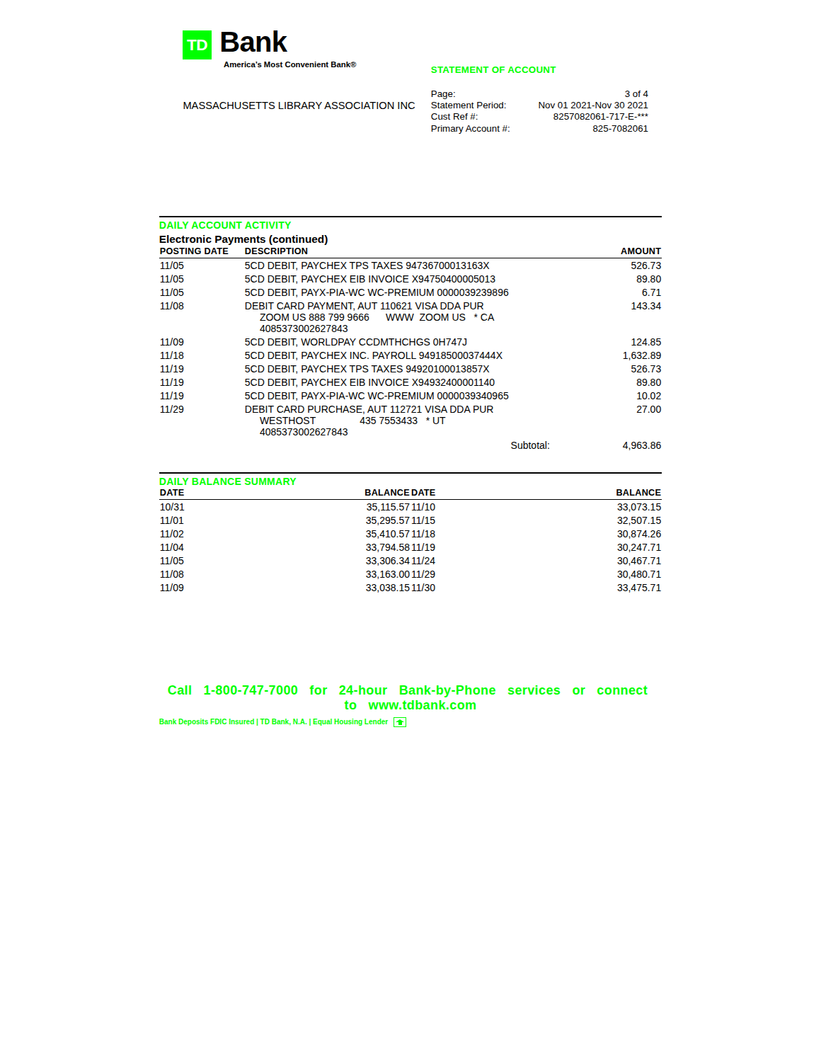Bank
America’s Most Convenient Bank®
STATEMENT OF ACCOUNT
MASSACHUSETTS LIBRARY ASSOCIATION INC
| Page: | 3 of 4 |
| Statement Period: | Nov 01 2021-Nov 30 2021 |
| Cust Ref #: | 8257082061-717-E-*** |
| Primary Account #: | 825-7082061 |
DAILY ACCOUNT ACTIVITY
Electronic Payments (continued)
| POSTING DATE | DESCRIPTION | AMOUNT |
| --- | --- | --- |
| 11/05 | 5CD DEBIT, PAYCHEX TPS TAXES 94736700013163X | 526.73 |
| 11/05 | 5CD DEBIT, PAYCHEX EIB INVOICE X94750400005013 | 89.80 |
| 11/05 | 5CD DEBIT, PAYX-PIA-WC WC-PREMIUM 0000039239896 | 6.71 |
| 11/08 | DEBIT CARD PAYMENT, AUT 110621 VISA DDA PUR ZOOM US 888 799 9666 WWW ZOOM US * CA 4085373002627843 | 143.34 |
| 11/09 | 5CD DEBIT, WORLDPAY CCDMTHCHGS 0H747J | 124.85 |
| 11/18 | 5CD DEBIT, PAYCHEX INC. PAYROLL 94918500037444X | 1,632.89 |
| 11/19 | 5CD DEBIT, PAYCHEX TPS TAXES 94920100013857X | 526.73 |
| 11/19 | 5CD DEBIT, PAYCHEX EIB INVOICE X94932400001140 | 89.80 |
| 11/19 | 5CD DEBIT, PAYX-PIA-WC WC-PREMIUM 0000039340965 | 10.02 |
| 11/29 | DEBIT CARD PURCHASE, AUT 112721 VISA DDA PUR WESTHOST 435 7553433 * UT 4085373002627843 | 27.00 |
| | Subtotal: | 4,963.86 |
DAILY BALANCE SUMMARY
| DATE | BALANCE | DATE | BALANCE |
| --- | --- | --- | --- |
| 10/31 | 35,115.57 | 11/10 | 33,073.15 |
| 11/01 | 35,295.57 | 11/15 | 32,507.15 |
| 11/02 | 35,410.57 | 11/18 | 30,874.26 |
| 11/04 | 33,794.58 | 11/19 | 30,247.71 |
| 11/05 | 33,306.34 | 11/24 | 30,467.71 |
| 11/08 | 33,163.00 | 11/29 | 30,480.71 |
| 11/09 | 33,038.15 | 11/30 | 33,475.71 |
Call 1-800-747-7000 for 24-hour Bank-by-Phone services or connect to www.tdbank.com
Bank Deposits FDIC Insured | TD Bank, N.A. | Equal Housing Lender